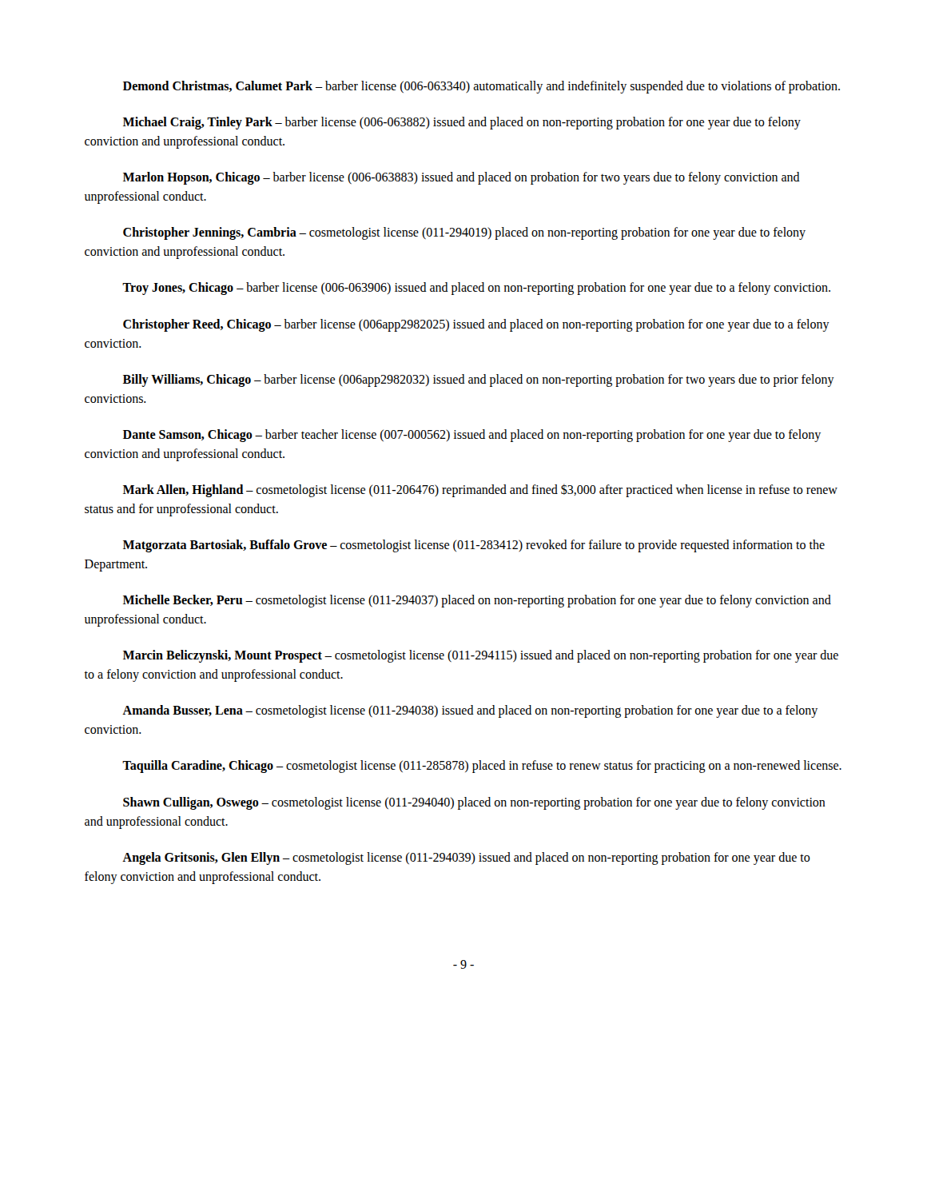Demond Christmas, Calumet Park – barber license (006-063340) automatically and indefinitely suspended due to violations of probation.
Michael Craig, Tinley Park – barber license (006-063882) issued and placed on non-reporting probation for one year due to felony conviction and unprofessional conduct.
Marlon Hopson, Chicago – barber license (006-063883) issued and placed on probation for two years due to felony conviction and unprofessional conduct.
Christopher Jennings, Cambria – cosmetologist license (011-294019) placed on non-reporting probation for one year due to felony conviction and unprofessional conduct.
Troy Jones, Chicago – barber license (006-063906) issued and placed on non-reporting probation for one year due to a felony conviction.
Christopher Reed, Chicago – barber license (006app2982025) issued and placed on non-reporting probation for one year due to a felony conviction.
Billy Williams, Chicago – barber license (006app2982032) issued and placed on non-reporting probation for two years due to prior felony convictions.
Dante Samson, Chicago – barber teacher license (007-000562) issued and placed on non-reporting probation for one year due to felony conviction and unprofessional conduct.
Mark Allen, Highland – cosmetologist license (011-206476) reprimanded and fined $3,000 after practiced when license in refuse to renew status and for unprofessional conduct.
Matgorzata Bartosiak, Buffalo Grove – cosmetologist license (011-283412) revoked for failure to provide requested information to the Department.
Michelle Becker, Peru – cosmetologist license (011-294037) placed on non-reporting probation for one year due to felony conviction and unprofessional conduct.
Marcin Beliczynski, Mount Prospect – cosmetologist license (011-294115) issued and placed on non-reporting probation for one year due to a felony conviction and unprofessional conduct.
Amanda Busser, Lena – cosmetologist license (011-294038) issued and placed on non-reporting probation for one year due to a felony conviction.
Taquilla Caradine, Chicago – cosmetologist license (011-285878) placed in refuse to renew status for practicing on a non-renewed license.
Shawn Culligan, Oswego – cosmetologist license (011-294040) placed on non-reporting probation for one year due to felony conviction and unprofessional conduct.
Angela Gritsonis, Glen Ellyn – cosmetologist license (011-294039) issued and placed on non-reporting probation for one year due to felony conviction and unprofessional conduct.
- 9 -